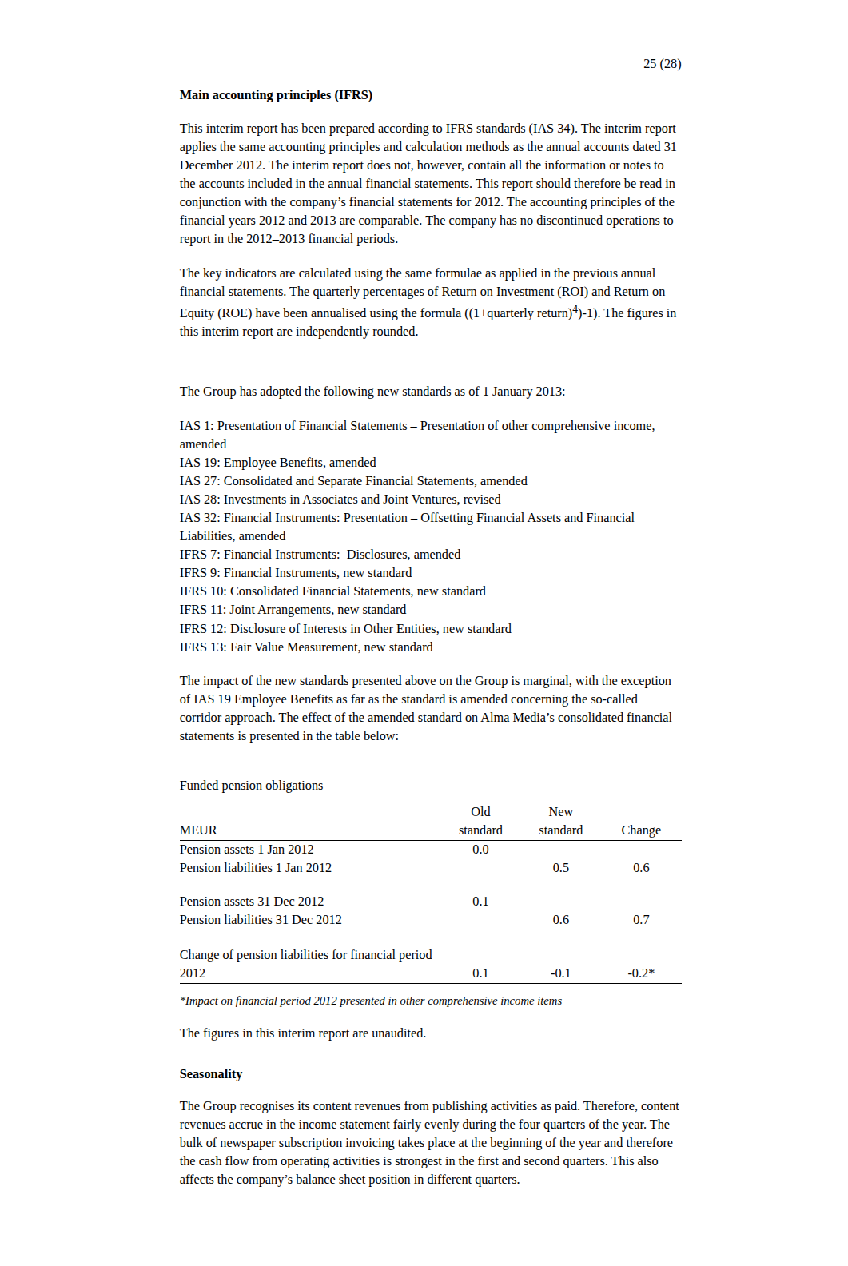25 (28)
Main accounting principles (IFRS)
This interim report has been prepared according to IFRS standards (IAS 34). The interim report applies the same accounting principles and calculation methods as the annual accounts dated 31 December 2012. The interim report does not, however, contain all the information or notes to the accounts included in the annual financial statements. This report should therefore be read in conjunction with the company’s financial statements for 2012. The accounting principles of the financial years 2012 and 2013 are comparable. The company has no discontinued operations to report in the 2012–2013 financial periods.
The key indicators are calculated using the same formulae as applied in the previous annual financial statements. The quarterly percentages of Return on Investment (ROI) and Return on Equity (ROE) have been annualised using the formula ((1+quarterly return)4)-1). The figures in this interim report are independently rounded.
The Group has adopted the following new standards as of 1 January 2013:
IAS 1: Presentation of Financial Statements – Presentation of other comprehensive income, amended
IAS 19: Employee Benefits, amended
IAS 27: Consolidated and Separate Financial Statements, amended
IAS 28: Investments in Associates and Joint Ventures, revised
IAS 32: Financial Instruments: Presentation – Offsetting Financial Assets and Financial Liabilities, amended
IFRS 7: Financial Instruments: Disclosures, amended
IFRS 9: Financial Instruments, new standard
IFRS 10: Consolidated Financial Statements, new standard
IFRS 11: Joint Arrangements, new standard
IFRS 12: Disclosure of Interests in Other Entities, new standard
IFRS 13: Fair Value Measurement, new standard
The impact of the new standards presented above on the Group is marginal, with the exception of IAS 19 Employee Benefits as far as the standard is amended concerning the so-called corridor approach. The effect of the amended standard on Alma Media’s consolidated financial statements is presented in the table below:
Funded pension obligations
| | Old | New | |
| --- | --- | --- | --- |
| MEUR | standard | standard | Change |
| Pension assets 1 Jan 2012 | 0.0 | | |
| Pension liabilities 1 Jan 2012 | | 0.5 | 0.6 |
| Pension assets 31 Dec 2012 | 0.1 | | |
| Pension liabilities 31 Dec 2012 | | 0.6 | 0.7 |
| Change of pension liabilities for financial period 2012 | 0.1 | -0.1 | -0.2* |
*Impact on financial period 2012 presented in other comprehensive income items
The figures in this interim report are unaudited.
Seasonality
The Group recognises its content revenues from publishing activities as paid. Therefore, content revenues accrue in the income statement fairly evenly during the four quarters of the year. The bulk of newspaper subscription invoicing takes place at the beginning of the year and therefore the cash flow from operating activities is strongest in the first and second quarters. This also affects the company’s balance sheet position in different quarters.